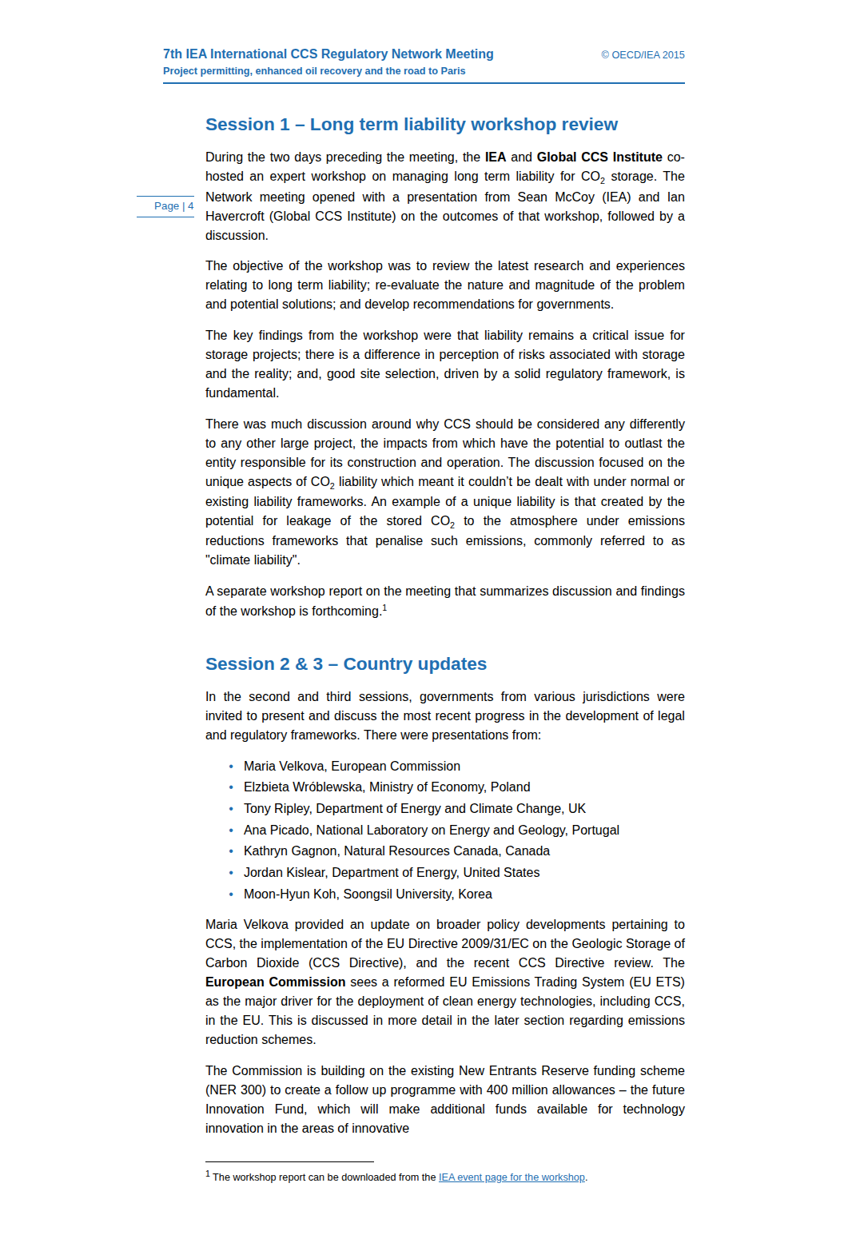7th IEA International CCS Regulatory Network Meeting
Project permitting, enhanced oil recovery and the road to Paris
© OECD/IEA 2015
Page | 4
Session 1 – Long term liability workshop review
During the two days preceding the meeting, the IEA and Global CCS Institute co-hosted an expert workshop on managing long term liability for CO2 storage. The Network meeting opened with a presentation from Sean McCoy (IEA) and Ian Havercroft (Global CCS Institute) on the outcomes of that workshop, followed by a discussion.
The objective of the workshop was to review the latest research and experiences relating to long term liability; re-evaluate the nature and magnitude of the problem and potential solutions; and develop recommendations for governments.
The key findings from the workshop were that liability remains a critical issue for storage projects; there is a difference in perception of risks associated with storage and the reality; and, good site selection, driven by a solid regulatory framework, is fundamental.
There was much discussion around why CCS should be considered any differently to any other large project, the impacts from which have the potential to outlast the entity responsible for its construction and operation. The discussion focused on the unique aspects of CO2 liability which meant it couldn’t be dealt with under normal or existing liability frameworks. An example of a unique liability is that created by the potential for leakage of the stored CO2 to the atmosphere under emissions reductions frameworks that penalise such emissions, commonly referred to as "climate liability".
A separate workshop report on the meeting that summarizes discussion and findings of the workshop is forthcoming.1
Session 2 & 3 – Country updates
In the second and third sessions, governments from various jurisdictions were invited to present and discuss the most recent progress in the development of legal and regulatory frameworks. There were presentations from:
Maria Velkova, European Commission
Elzbieta Wróblewska, Ministry of Economy, Poland
Tony Ripley, Department of Energy and Climate Change, UK
Ana Picado, National Laboratory on Energy and Geology, Portugal
Kathryn Gagnon, Natural Resources Canada, Canada
Jordan Kislear, Department of Energy, United States
Moon-Hyun Koh, Soongsil University, Korea
Maria Velkova provided an update on broader policy developments pertaining to CCS, the implementation of the EU Directive 2009/31/EC on the Geologic Storage of Carbon Dioxide (CCS Directive), and the recent CCS Directive review. The European Commission sees a reformed EU Emissions Trading System (EU ETS) as the major driver for the deployment of clean energy technologies, including CCS, in the EU. This is discussed in more detail in the later section regarding emissions reduction schemes.
The Commission is building on the existing New Entrants Reserve funding scheme (NER 300) to create a follow up programme with 400 million allowances – the future Innovation Fund, which will make additional funds available for technology innovation in the areas of innovative
1 The workshop report can be downloaded from the IEA event page for the workshop.